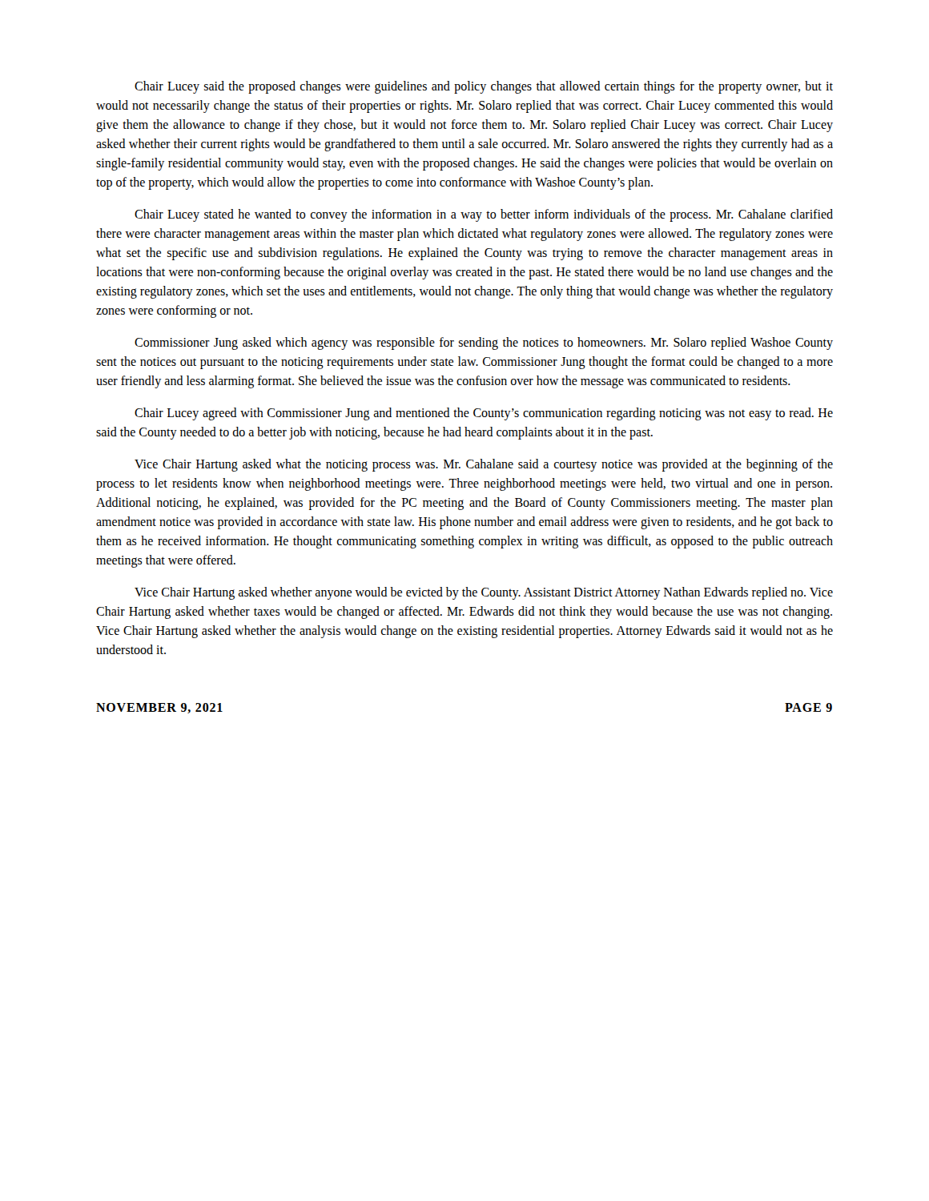Chair Lucey said the proposed changes were guidelines and policy changes that allowed certain things for the property owner, but it would not necessarily change the status of their properties or rights. Mr. Solaro replied that was correct. Chair Lucey commented this would give them the allowance to change if they chose, but it would not force them to. Mr. Solaro replied Chair Lucey was correct. Chair Lucey asked whether their current rights would be grandfathered to them until a sale occurred. Mr. Solaro answered the rights they currently had as a single-family residential community would stay, even with the proposed changes. He said the changes were policies that would be overlain on top of the property, which would allow the properties to come into conformance with Washoe County’s plan.
Chair Lucey stated he wanted to convey the information in a way to better inform individuals of the process. Mr. Cahalane clarified there were character management areas within the master plan which dictated what regulatory zones were allowed. The regulatory zones were what set the specific use and subdivision regulations. He explained the County was trying to remove the character management areas in locations that were non-conforming because the original overlay was created in the past. He stated there would be no land use changes and the existing regulatory zones, which set the uses and entitlements, would not change. The only thing that would change was whether the regulatory zones were conforming or not.
Commissioner Jung asked which agency was responsible for sending the notices to homeowners. Mr. Solaro replied Washoe County sent the notices out pursuant to the noticing requirements under state law. Commissioner Jung thought the format could be changed to a more user friendly and less alarming format. She believed the issue was the confusion over how the message was communicated to residents.
Chair Lucey agreed with Commissioner Jung and mentioned the County’s communication regarding noticing was not easy to read. He said the County needed to do a better job with noticing, because he had heard complaints about it in the past.
Vice Chair Hartung asked what the noticing process was. Mr. Cahalane said a courtesy notice was provided at the beginning of the process to let residents know when neighborhood meetings were. Three neighborhood meetings were held, two virtual and one in person. Additional noticing, he explained, was provided for the PC meeting and the Board of County Commissioners meeting. The master plan amendment notice was provided in accordance with state law. His phone number and email address were given to residents, and he got back to them as he received information. He thought communicating something complex in writing was difficult, as opposed to the public outreach meetings that were offered.
Vice Chair Hartung asked whether anyone would be evicted by the County. Assistant District Attorney Nathan Edwards replied no. Vice Chair Hartung asked whether taxes would be changed or affected. Mr. Edwards did not think they would because the use was not changing. Vice Chair Hartung asked whether the analysis would change on the existing residential properties. Attorney Edwards said it would not as he understood it.
NOVEMBER 9, 2021 PAGE 9